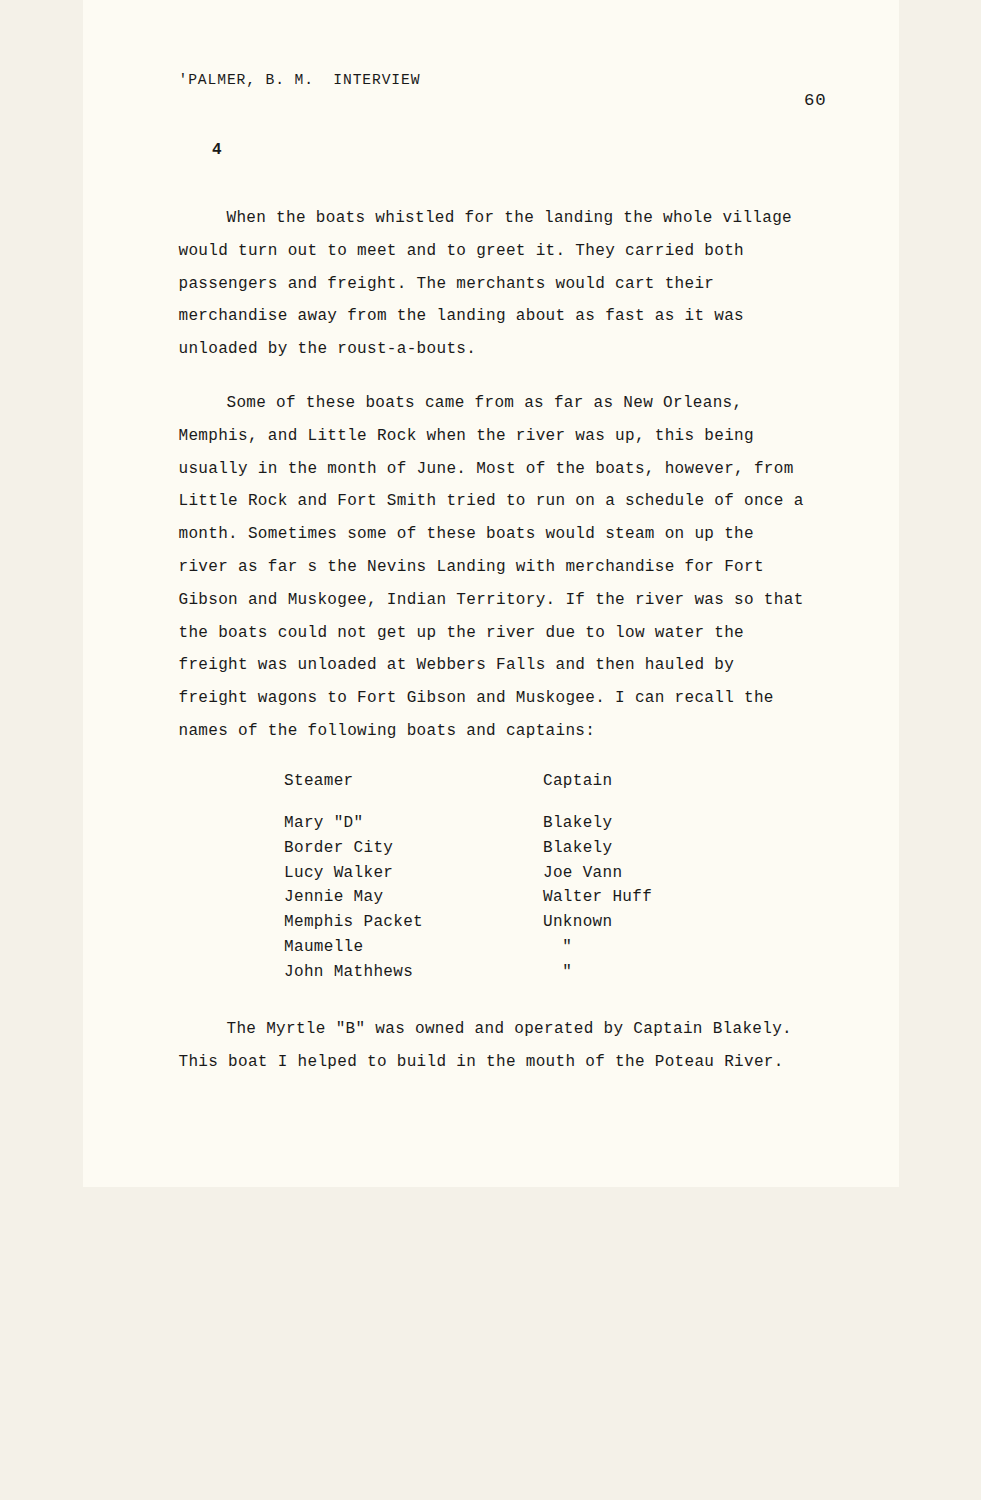'PALMER, B. M. INTERVIEW
60
4
When the boats whistled for the landing the whole village would turn out to meet and to greet it. They carried both passengers and freight. The merchants would cart their merchandise away from the landing about as fast as it was unloaded by the roust-a-bouts.
Some of these boats came from as far as New Orleans, Memphis, and Little Rock when the river was up, this being usually in the month of June. Most of the boats, however, from Little Rock and Fort Smith tried to run on a schedule of once a month. Sometimes some of these boats would steam on up the river as far s the Nevins Landing with merchandise for Fort Gibson and Muskogee, Indian Territory. If the river was so that the boats could not get up the river due to low water the freight was unloaded at Webbers Falls and then hauled by freight wagons to Fort Gibson and Muskogee. I can recall the names of the following boats and captains:
| Steamer | Captain |
| --- | --- |
| Mary "D" | Blakely |
| Border City | Blakely |
| Lucy Walker | Joe Vann |
| Jennie May | Walter Huff |
| Memphis Packet | Unknown |
| Maumelle | " |
| John Mathhews | " |
The Myrtle "B" was owned and operated by Captain Blakely. This boat I helped to build in the mouth of the Poteau River.